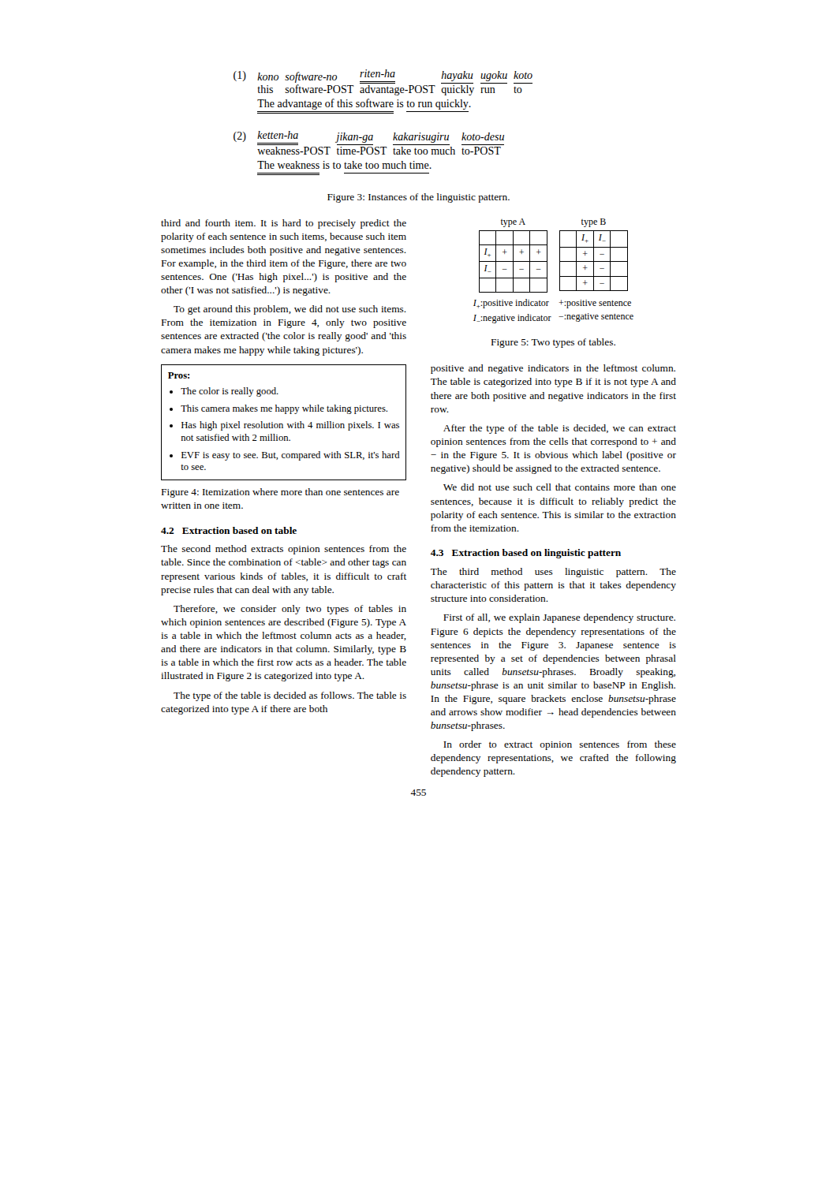(1)
| kono | software-no | riten-ha | hayaku | ugoku | koto |
| this | software-POST | advantage-POST | quickly | run | to |
The advantage of this software is to run quickly.
(2)
| ketten-ha | jikan-ga | kakarisugiru | koto-desu |
| weakness-POST | time-POST | take too much | to-POST |
The weakness is to take too much time.
Figure 3: Instances of the linguistic pattern.
third and fourth item. It is hard to precisely predict the polarity of each sentence in such items, because such item sometimes includes both positive and negative sentences. For example, in the third item of the Figure, there are two sentences. One ('Has high pixel...') is positive and the other ('I was not satisfied...') is negative.
To get around this problem, we did not use such items. From the itemization in Figure 4, only two positive sentences are extracted ('the color is really good' and 'this camera makes me happy while taking pictures').
Pros:
The color is really good.
This camera makes me happy while taking pictures.
Has high pixel resolution with 4 million pixels. I was not satisfied with 2 million.
EVF is easy to see. But, compared with SLR, it's hard to see.
Figure 4: Itemization where more than one sentences are written in one item.
4.2 Extraction based on table
The second method extracts opinion sentences from the table. Since the combination of <table> and other tags can represent various kinds of tables, it is difficult to craft precise rules that can deal with any table.
Therefore, we consider only two types of tables in which opinion sentences are described (Figure 5). Type A is a table in which the leftmost column acts as a header, and there are indicators in that column. Similarly, type B is a table in which the first row acts as a header. The table illustrated in Figure 2 is categorized into type A.
The type of the table is decided as follows. The table is categorized into type A if there are both
type A
| I + | + | + | + |
| I − | − | − | − |
type B
| | I + | I − | |
| | + | − | |
| | + | − | |
| | + | − | |
I+:positive indicator
I−:negative indicator
+:positive sentence
−:negative sentence
Figure 5: Two types of tables.
positive and negative indicators in the leftmost column. The table is categorized into type B if it is not type A and there are both positive and negative indicators in the first row.
After the type of the table is decided, we can extract opinion sentences from the cells that correspond to + and − in the Figure 5. It is obvious which label (positive or negative) should be assigned to the extracted sentence.
We did not use such cell that contains more than one sentences, because it is difficult to reliably predict the polarity of each sentence. This is similar to the extraction from the itemization.
4.3 Extraction based on linguistic pattern
The third method uses linguistic pattern. The characteristic of this pattern is that it takes dependency structure into consideration.
First of all, we explain Japanese dependency structure. Figure 6 depicts the dependency representations of the sentences in the Figure 3. Japanese sentence is represented by a set of dependencies between phrasal units called bunsetsu-phrases. Broadly speaking, bunsetsu-phrase is an unit similar to baseNP in English. In the Figure, square brackets enclose bunsetsu-phrase and arrows show modifier → head dependencies between bunsetsu-phrases.
In order to extract opinion sentences from these dependency representations, we crafted the following dependency pattern.
455